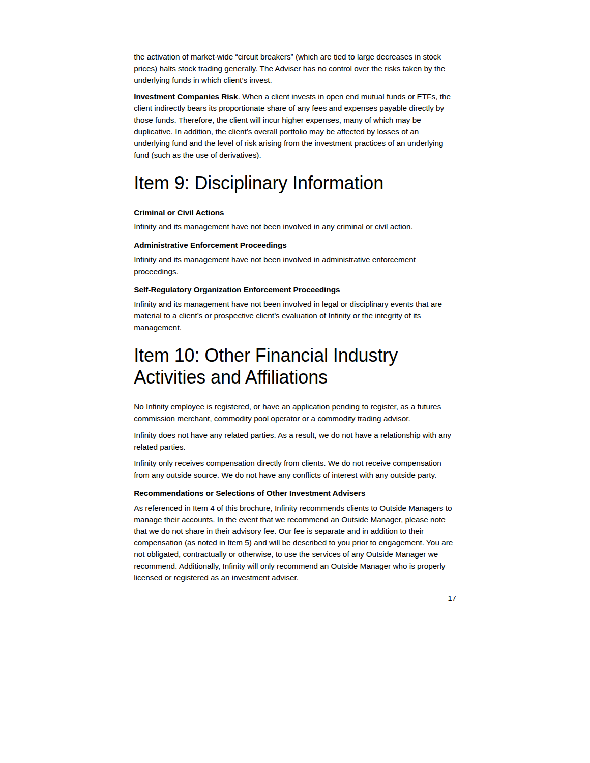the activation of market-wide “circuit breakers” (which are tied to large decreases in stock prices) halts stock trading generally. The Adviser has no control over the risks taken by the underlying funds in which client’s invest.
Investment Companies Risk. When a client invests in open end mutual funds or ETFs, the client indirectly bears its proportionate share of any fees and expenses payable directly by those funds. Therefore, the client will incur higher expenses, many of which may be duplicative. In addition, the client’s overall portfolio may be affected by losses of an underlying fund and the level of risk arising from the investment practices of an underlying fund (such as the use of derivatives).
Item 9: Disciplinary Information
Criminal or Civil Actions
Infinity and its management have not been involved in any criminal or civil action.
Administrative Enforcement Proceedings
Infinity and its management have not been involved in administrative enforcement proceedings.
Self-Regulatory Organization Enforcement Proceedings
Infinity and its management have not been involved in legal or disciplinary events that are material to a client’s or prospective client’s evaluation of Infinity or the integrity of its management.
Item 10: Other Financial Industry Activities and Affiliations
No Infinity employee is registered, or have an application pending to register, as a futures commission merchant, commodity pool operator or a commodity trading advisor.
Infinity does not have any related parties. As a result, we do not have a relationship with any related parties.
Infinity only receives compensation directly from clients. We do not receive compensation from any outside source. We do not have any conflicts of interest with any outside party.
Recommendations or Selections of Other Investment Advisers
As referenced in Item 4 of this brochure, Infinity recommends clients to Outside Managers to manage their accounts. In the event that we recommend an Outside Manager, please note that we do not share in their advisory fee. Our fee is separate and in addition to their compensation (as noted in Item 5) and will be described to you prior to engagement. You are not obligated, contractually or otherwise, to use the services of any Outside Manager we recommend. Additionally, Infinity will only recommend an Outside Manager who is properly licensed or registered as an investment adviser.
17